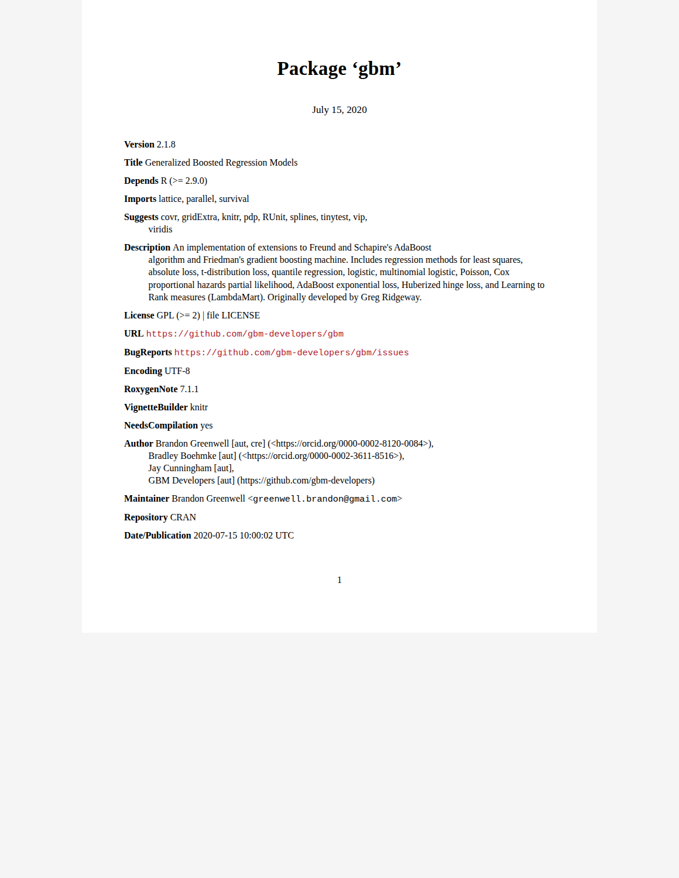Package ‘gbm’
July 15, 2020
Version
2.1.8
Title
Generalized Boosted Regression Models
Depends
R (>= 2.9.0)
Imports
lattice, parallel, survival
Suggests
covr, gridExtra, knitr, pdp, RUnit, splines, tinytest, vip,
viridis
Description
An implementation of extensions to Freund and Schapire's AdaBoost
algorithm and Friedman's gradient boosting machine. Includes regression methods for least squares, absolute loss, t-distribution loss, quantile regression, logistic, multinomial logistic, Poisson, Cox proportional hazards partial likelihood, AdaBoost exponential loss, Huberized hinge loss, and Learning to Rank measures (LambdaMart). Originally developed by Greg Ridgeway.
License
GPL (>= 2) | file LICENSE
URL
https://github.com/gbm-developers/gbm
BugReports
https://github.com/gbm-developers/gbm/issues
Encoding
UTF-8
RoxygenNote
7.1.1
VignetteBuilder
knitr
NeedsCompilation
yes
Author
Brandon Greenwell [aut, cre] (<https://orcid.org/0000-0002-8120-0084>),
Bradley Boehmke [aut] (<https://orcid.org/0000-0002-3611-8516>),
Jay Cunningham [aut],
GBM Developers [aut] (https://github.com/gbm-developers)
Maintainer
Brandon Greenwell <greenwell.brandon@gmail.com>
Repository
CRAN
Date/Publication
2020-07-15 10:00:02 UTC
1